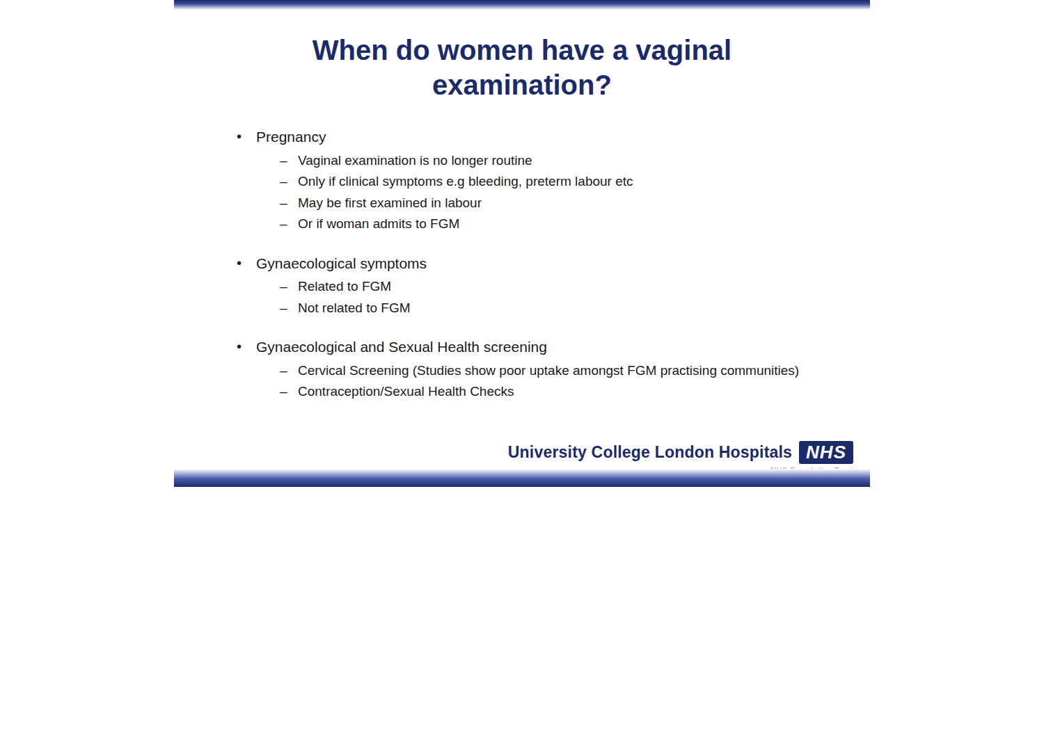When do women have a vaginal examination?
Pregnancy
Vaginal examination is no longer routine
Only if clinical symptoms e.g bleeding, preterm labour etc
May be first examined in labour
Or if woman admits to FGM
Gynaecological symptoms
Related to FGM
Not related to FGM
Gynaecological and Sexual Health screening
Cervical Screening (Studies show poor uptake amongst FGM practising communities)
Contraception/Sexual Health Checks
University College London Hospitals NHS
NHS Foundation Trust